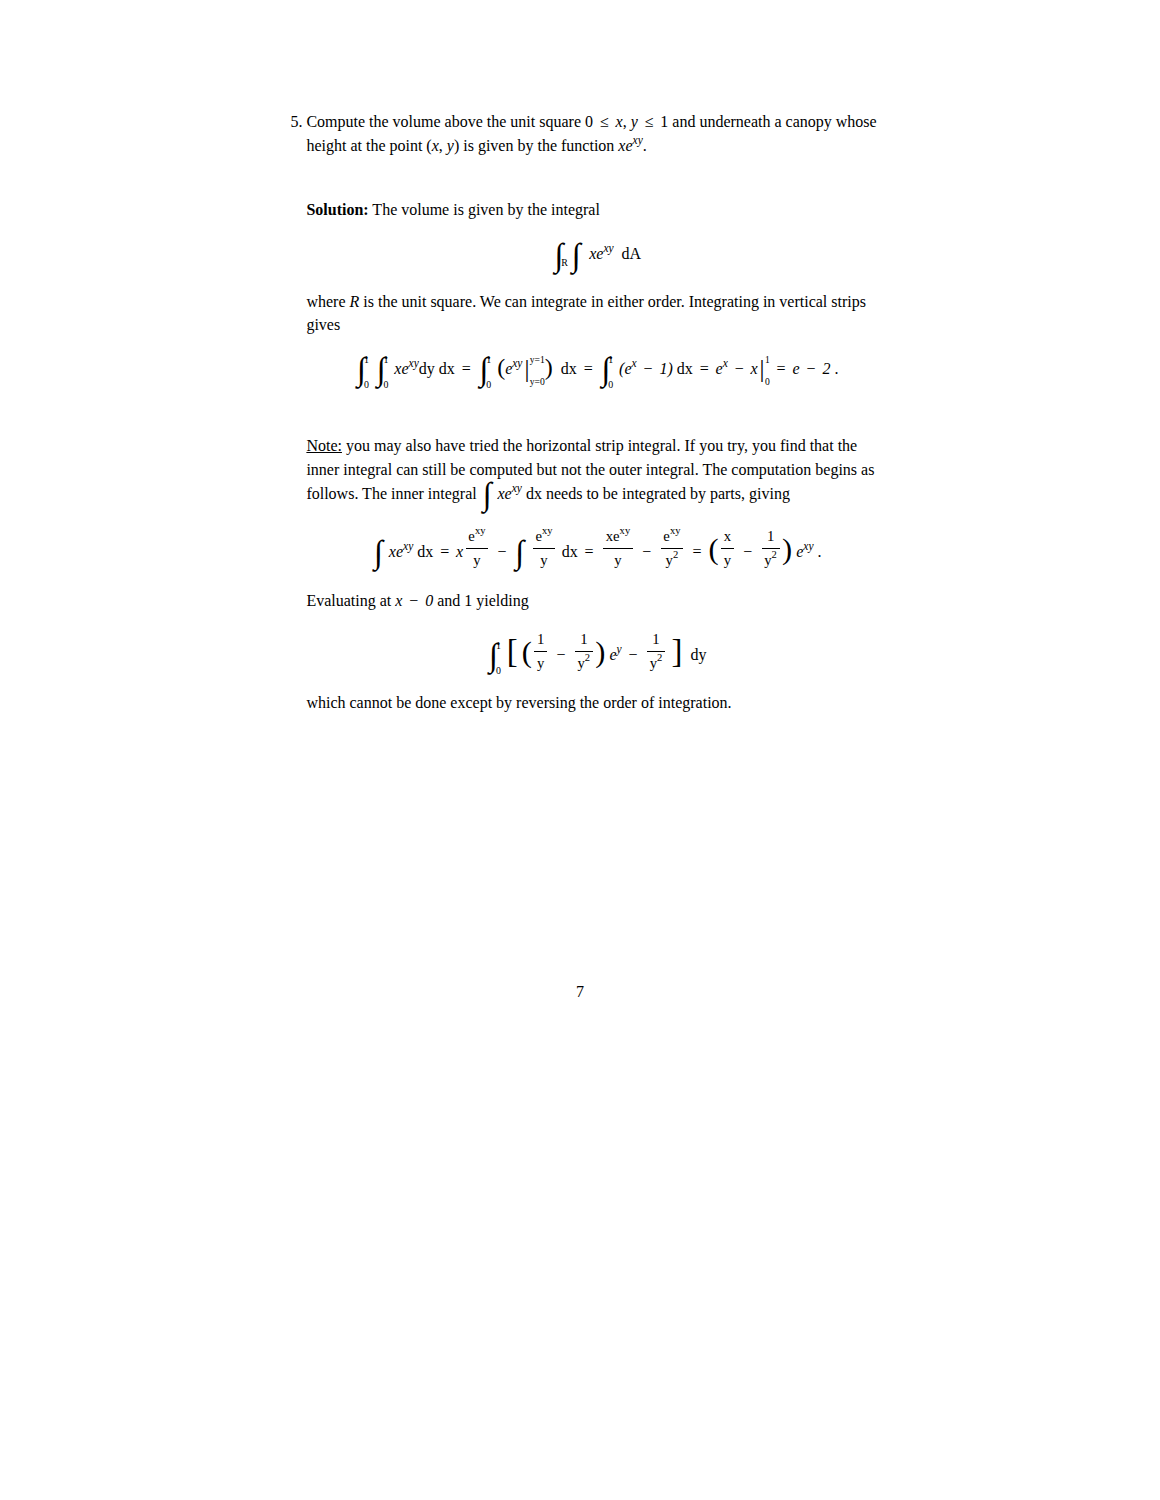Compute the volume above the unit square 0 ≤ x, y ≤ 1 and underneath a canopy whose height at the point (x, y) is given by the function xexy.
Solution: The volume is given by the integral
∫R∫ xexy dA
where R is the unit square. We can integrate in either order. Integrating in vertical strips gives
∫10 ∫10 xexydy dx = ∫10 (exy|y=1 y=0) dx = ∫10 (ex − 1) dx = ex − x|10 = e − 2 .
Note: you may also have tried the horizontal strip integral. If you try, you find that the inner integral can still be computed but not the outer integral. The computation begins as follows. The inner integral ∫ xexy dx needs to be integrated by parts, giving
∫ xexy dx = xexy y − ∫ exy y dx = xexy y − exy y2 = (xy − 1 y2) exy .
Evaluating at x − 0 and 1 yielding
∫10 [ (1 y − 1 y2) ey − 1 y2 ] dy
which cannot be done except by reversing the order of integration.
7